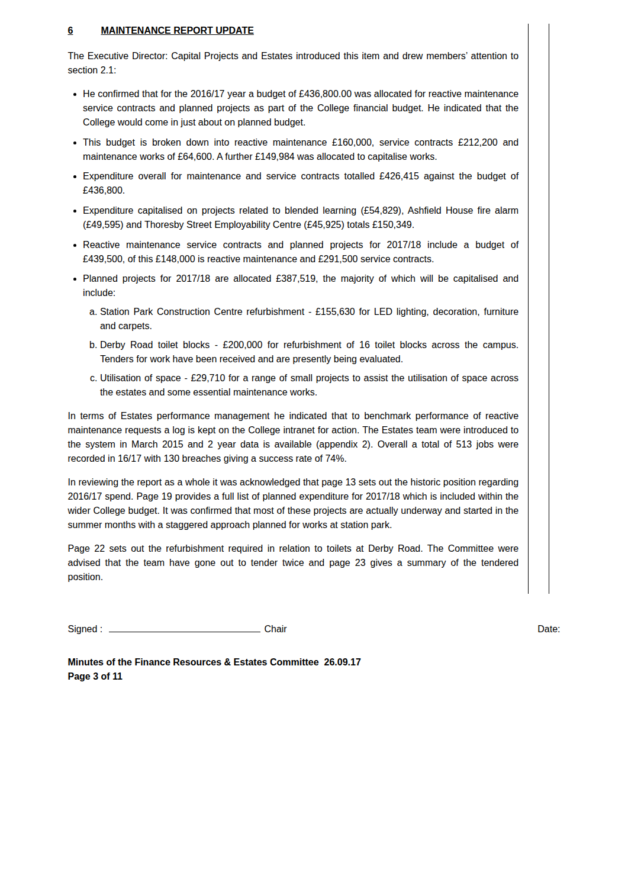6 MAINTENANCE REPORT UPDATE
The Executive Director: Capital Projects and Estates introduced this item and drew members’ attention to section 2.1:
He confirmed that for the 2016/17 year a budget of £436,800.00 was allocated for reactive maintenance service contracts and planned projects as part of the College financial budget. He indicated that the College would come in just about on planned budget.
This budget is broken down into reactive maintenance £160,000, service contracts £212,200 and maintenance works of £64,600. A further £149,984 was allocated to capitalise works.
Expenditure overall for maintenance and service contracts totalled £426,415 against the budget of £436,800.
Expenditure capitalised on projects related to blended learning (£54,829), Ashfield House fire alarm (£49,595) and Thoresby Street Employability Centre (£45,925) totals £150,349.
Reactive maintenance service contracts and planned projects for 2017/18 include a budget of £439,500, of this £148,000 is reactive maintenance and £291,500 service contracts.
Planned projects for 2017/18 are allocated £387,519, the majority of which will be capitalised and include:
Station Park Construction Centre refurbishment - £155,630 for LED lighting, decoration, furniture and carpets.
Derby Road toilet blocks - £200,000 for refurbishment of 16 toilet blocks across the campus. Tenders for work have been received and are presently being evaluated.
Utilisation of space - £29,710 for a range of small projects to assist the utilisation of space across the estates and some essential maintenance works.
In terms of Estates performance management he indicated that to benchmark performance of reactive maintenance requests a log is kept on the College intranet for action. The Estates team were introduced to the system in March 2015 and 2 year data is available (appendix 2). Overall a total of 513 jobs were recorded in 16/17 with 130 breaches giving a success rate of 74%.
In reviewing the report as a whole it was acknowledged that page 13 sets out the historic position regarding 2016/17 spend. Page 19 provides a full list of planned expenditure for 2017/18 which is included within the wider College budget. It was confirmed that most of these projects are actually underway and started in the summer months with a staggered approach planned for works at station park.
Page 22 sets out the refurbishment required in relation to toilets at Derby Road. The Committee were advised that the team have gone out to tender twice and page 23 gives a summary of the tendered position.
Signed : Chair Date:
Minutes of the Finance Resources & Estates Committee 26.09.17
Page 3 of 11